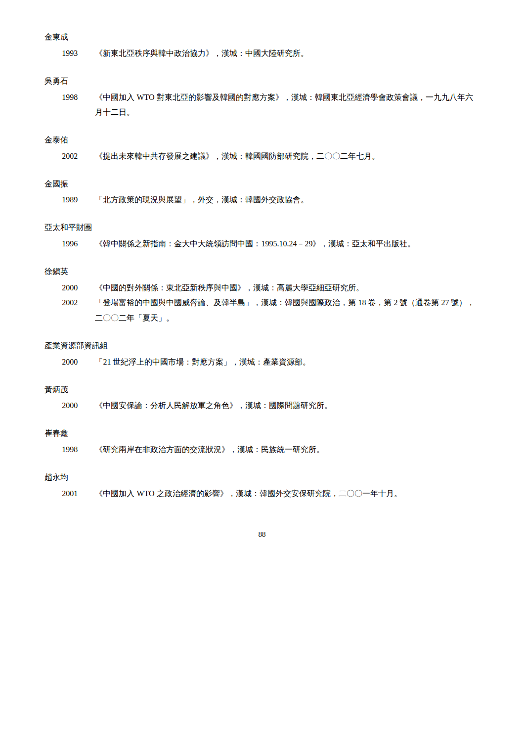金東成
1993 《新東北亞秩序與韓中政治協力》，漢城：中國大陸研究所。
吳勇石
1998 《中國加入 WTO 對東北亞的影響及韓國的對應方案》，漢城：韓國東北亞經濟學會政策會議，一九九八年六月十二日。
金泰佑
2002 《提出未來韓中共存發展之建議》，漢城：韓國國防部研究院，二〇〇二年七月。
金國振
1989 「北方政策的現況與展望」，外交，漢城：韓國外交政協會。
亞太和平財團
1996 《韓中關係之新指南：金大中大統領訪問中國：1995.10.24－29》，漢城：亞太和平出版社。
徐鎭英
2000 《中國的對外關係：東北亞新秩序與中國》，漢城：高麗大學亞細亞研究所。
2002 「登場富裕的中國與中國威脅論、及韓半島」，漢城：韓國與國際政治，第 18 卷，第 2 號（通卷第 27 號），二〇〇二年「夏天」。
產業資源部資訊組
2000 「21 世紀浮上的中國市場：對應方案」，漢城：產業資源部。
黃炳茂
2000 《中國安保論：分析人民解放軍之角色》，漢城：國際問題研究所。
崔春鑫
1998 《研究兩岸在非政治方面的交流狀況》，漢城：民族統一研究所。
趙永均
2001 《中國加入 WTO 之政治經濟的影響》，漢城：韓國外交安保研究院，二〇〇一年十月。
88